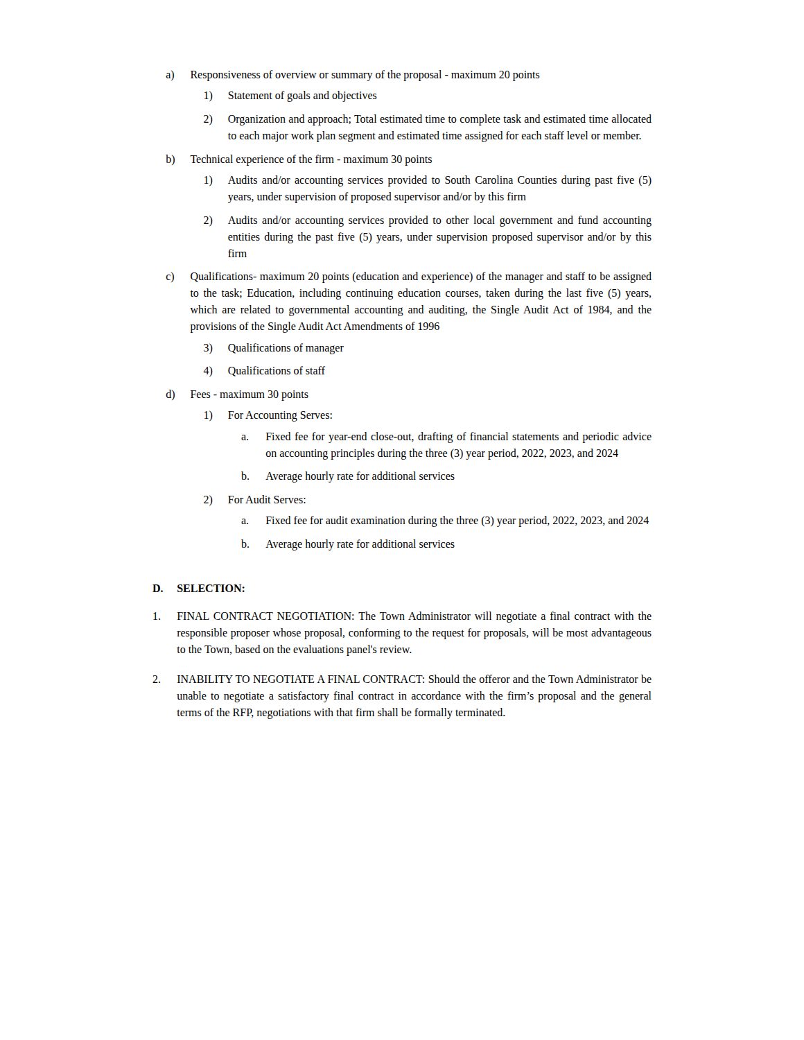a) Responsiveness of overview or summary of the proposal - maximum 20 points
1) Statement of goals and objectives
2) Organization and approach; Total estimated time to complete task and estimated time allocated to each major work plan segment and estimated time assigned for each staff level or member.
b) Technical experience of the firm - maximum 30 points
1) Audits and/or accounting services provided to South Carolina Counties during past five (5) years, under supervision of proposed supervisor and/or by this firm
2) Audits and/or accounting services provided to other local government and fund accounting entities during the past five (5) years, under supervision proposed supervisor and/or by this firm
c) Qualifications- maximum 20 points (education and experience) of the manager and staff to be assigned to the task; Education, including continuing education courses, taken during the last five (5) years, which are related to governmental accounting and auditing, the Single Audit Act of 1984, and the provisions of the Single Audit Act Amendments of 1996
3) Qualifications of manager
4) Qualifications of staff
d) Fees - maximum 30 points
1) For Accounting Serves:
a. Fixed fee for year-end close-out, drafting of financial statements and periodic advice on accounting principles during the three (3) year period, 2022, 2023, and 2024
b. Average hourly rate for additional services
2) For Audit Serves:
a. Fixed fee for audit examination during the three (3) year period, 2022, 2023, and 2024
b. Average hourly rate for additional services
D. SELECTION:
1. FINAL CONTRACT NEGOTIATION: The Town Administrator will negotiate a final contract with the responsible proposer whose proposal, conforming to the request for proposals, will be most advantageous to the Town, based on the evaluations panel's review.
2. INABILITY TO NEGOTIATE A FINAL CONTRACT: Should the offeror and the Town Administrator be unable to negotiate a satisfactory final contract in accordance with the firm’s proposal and the general terms of the RFP, negotiations with that firm shall be formally terminated.